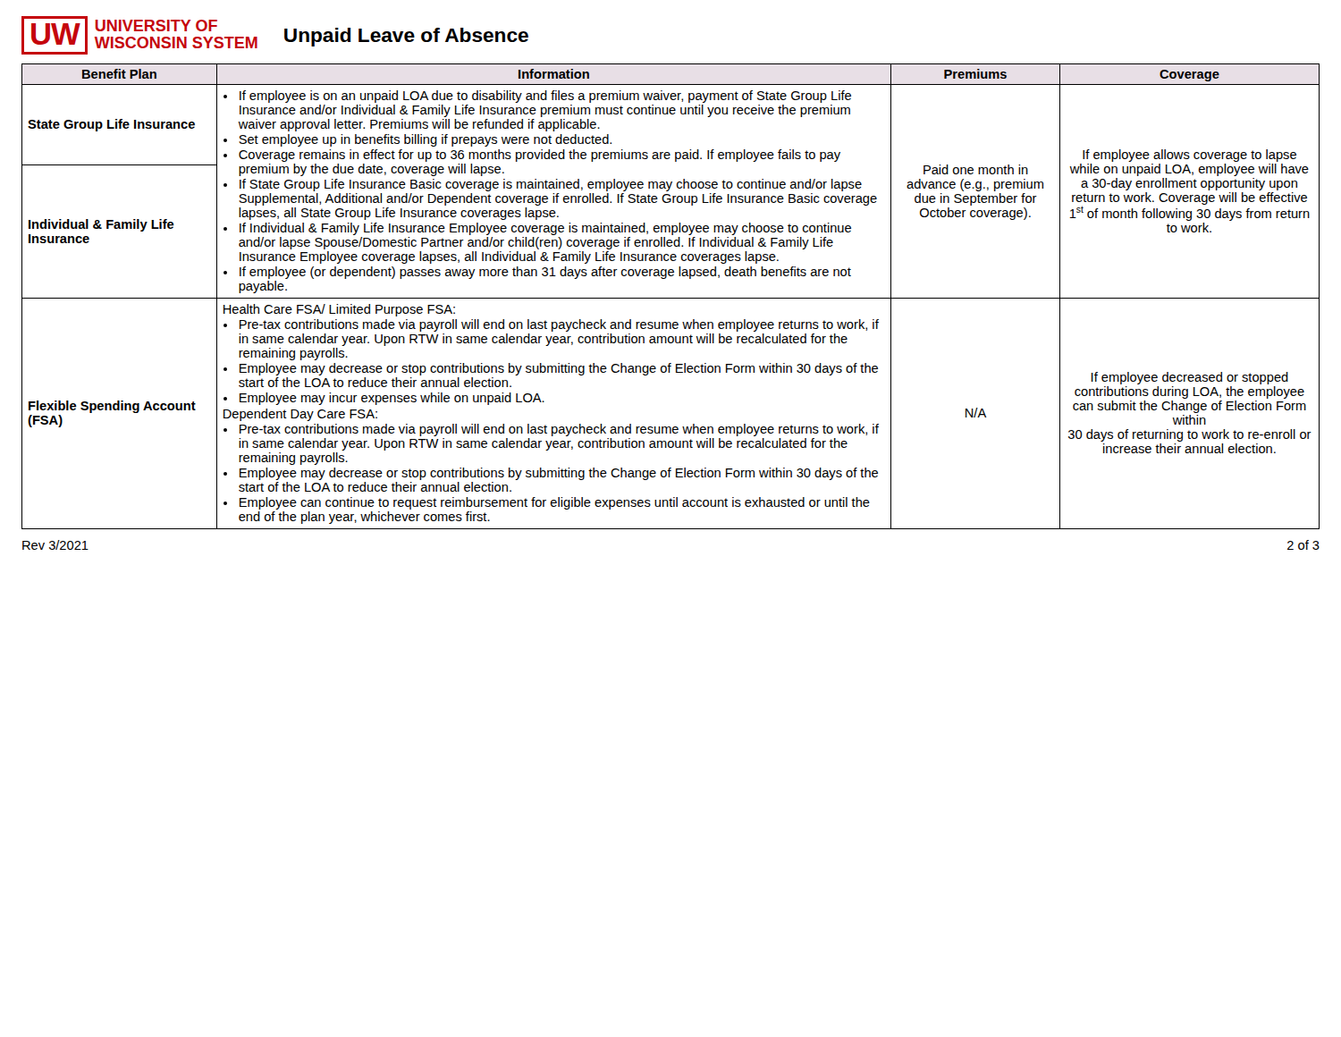UW University of
Wisconsin System
Unpaid Leave of Absence
| Benefit Plan | Information | Premiums | Coverage |
| --- | --- | --- | --- |
| State Group Life Insurance | If employee is on an unpaid LOA due to disability and files a premium waiver, payment of State Group Life Insurance and/or Individual & Family Life Insurance premium must continue until you receive the premium waiver approval letter. Premiums will be refunded if applicable. Set employee up in benefits billing if prepays were not deducted. Coverage remains in effect for up to 36 months provided the premiums are paid. If employee fails to pay premium by the due date, coverage will lapse. If State Group Life Insurance Basic coverage is maintained, employee may choose to continue and/or lapse Supplemental, Additional and/or Dependent coverage if enrolled. If State Group Life Insurance Basic coverage lapses, all State Group Life Insurance coverages lapse. If Individual & Family Life Insurance Employee coverage is maintained, employee may choose to continue and/or lapse Spouse/Domestic Partner and/or child(ren) coverage if enrolled. If Individual & Family Life Insurance Employee coverage lapses, all Individual & Family Life Insurance coverages lapse. If employee (or dependent) passes away more than 31 days after coverage lapsed, death benefits are not payable. | Paid one month in advance (e.g., premium due in September for October coverage). | If employee allows coverage to lapse while on unpaid LOA, employee will have a 30-day enrollment opportunity upon return to work. Coverage will be effective 1 st of month following 30 days from return to work. |
| Individual & Family Life Insurance |
| Flexible Spending Account (FSA) | Health Care FSA/ Limited Purpose FSA: Pre-tax contributions made via payroll will end on last paycheck and resume when employee returns to work, if in same calendar year. Upon RTW in same calendar year, contribution amount will be recalculated for the remaining payrolls. Employee may decrease or stop contributions by submitting the Change of Election Form within 30 days of the start of the LOA to reduce their annual election. Employee may incur expenses while on unpaid LOA. Dependent Day Care FSA: Pre-tax contributions made via payroll will end on last paycheck and resume when employee returns to work, if in same calendar year. Upon RTW in same calendar year, contribution amount will be recalculated for the remaining payrolls. Employee may decrease or stop contributions by submitting the Change of Election Form within 30 days of the start of the LOA to reduce their annual election. Employee can continue to request reimbursement for eligible expenses until account is exhausted or until the end of the plan year, whichever comes first. | N/A | If employee decreased or stopped contributions during LOA, the employee can submit the Change of Election Form within 30 days of returning to work to re-enroll or increase their annual election. |
Rev 3/2021 2 of 3